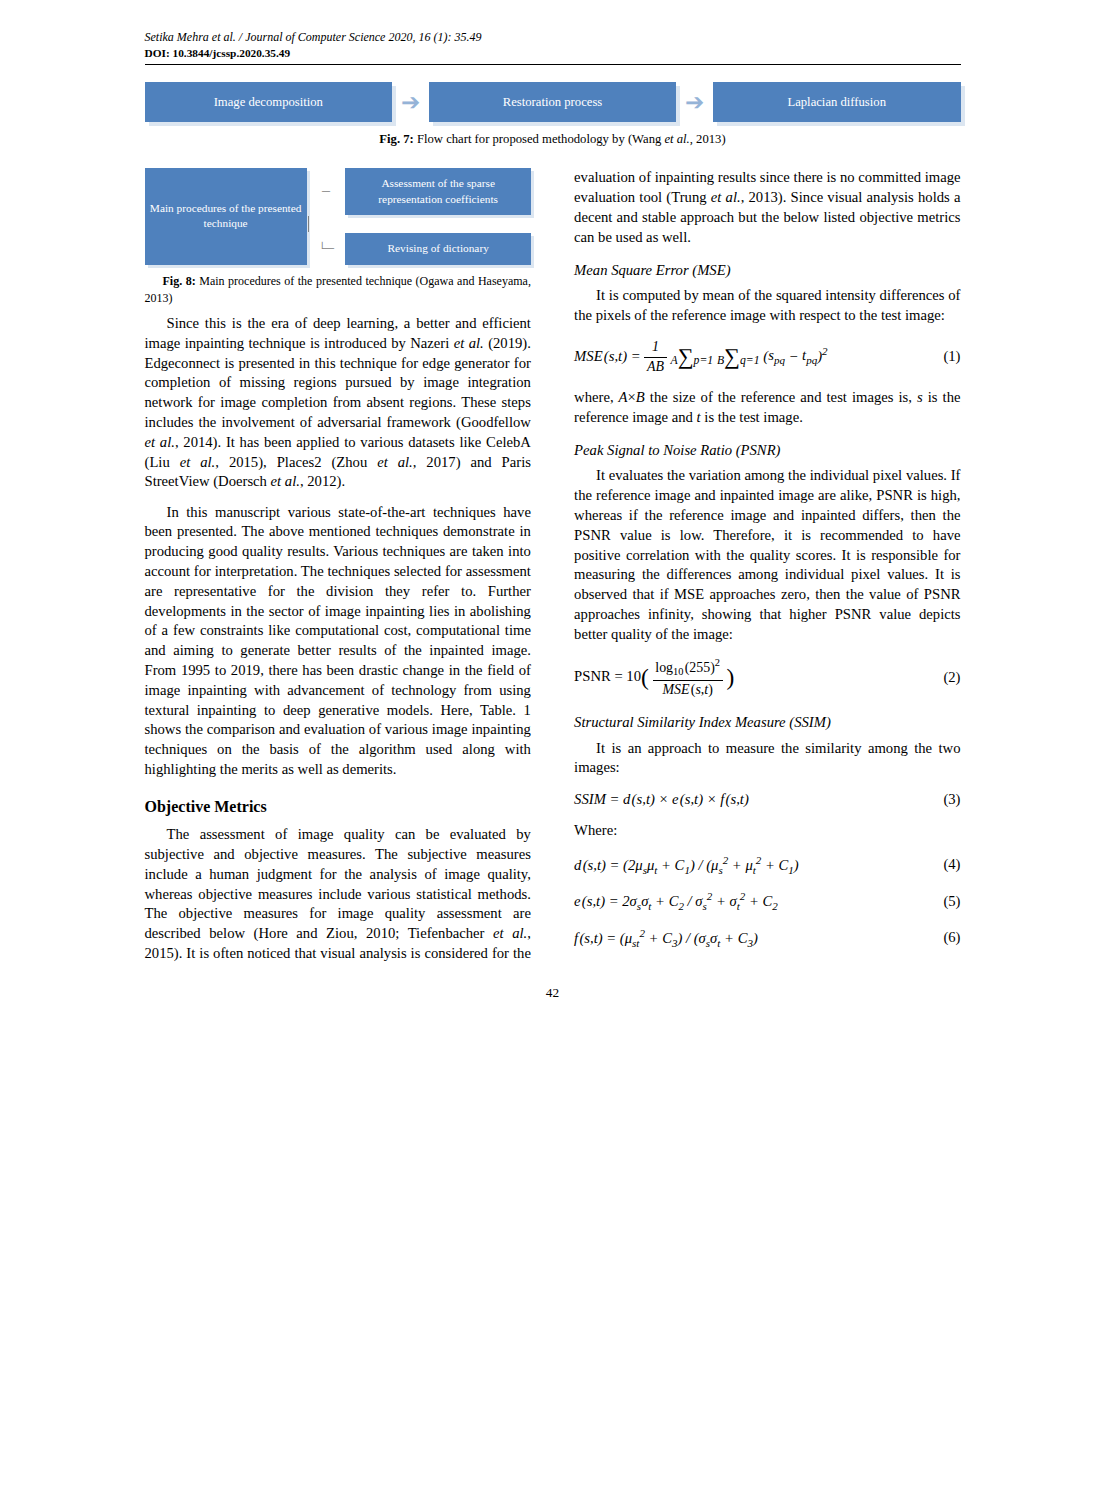Setika Mehra et al. / Journal of Computer Science 2020, 16 (1): 35.49
DOI: 10.3844/jcssp.2020.35.49
Image decomposition
➔
Restoration process
➔
Laplacian diffusion
Fig. 7: Flow chart for proposed methodology by (Wang et al., 2013)
| Main procedures of the presented technique | ─ | Assessment of the sparse representation coefficients |
| └─ | Revising of dictionary |
Fig. 8: Main procedures of the presented technique (Ogawa and Haseyama, 2013)
Since this is the era of deep learning, a better and efficient image inpainting technique is introduced by Nazeri et al. (2019). Edgeconnect is presented in this technique for edge generator for completion of missing regions pursued by image integration network for image completion from absent regions. These steps includes the involvement of adversarial framework (Goodfellow et al., 2014). It has been applied to various datasets like CelebA (Liu et al., 2015), Places2 (Zhou et al., 2017) and Paris StreetView (Doersch et al., 2012).
In this manuscript various state-of-the-art techniques have been presented. The above mentioned techniques demonstrate in producing good quality results. Various techniques are taken into account for interpretation. The techniques selected for assessment are representative for the division they refer to. Further developments in the sector of image inpainting lies in abolishing of a few constraints like computational cost, computational time and aiming to generate better results of the inpainted image. From 1995 to 2019, there has been drastic change in the field of image inpainting with advancement of technology from using textural inpainting to deep generative models. Here, Table. 1 shows the comparison and evaluation of various image inpainting techniques on the basis of the algorithm used along with highlighting the merits as well as demerits.
Objective Metrics
The assessment of image quality can be evaluated by subjective and objective measures. The subjective measures include a human judgment for the analysis of image quality, whereas objective measures include various statistical methods. The objective measures for image quality assessment are described below (Hore and Ziou, 2010; Tiefenbacher et al., 2015). It is often noticed that visual analysis is considered for the evaluation of inpainting results since there is no committed image evaluation tool (Trung et al., 2013). Since visual analysis holds a decent and stable approach but the below listed objective metrics can be used as well.
Mean Square Error (MSE)
It is computed by mean of the squared intensity differences of the pixels of the reference image with respect to the test image:
MSE (s,t) = 1 AB A∑p=1 B∑q=1 (spq − tpq)2
(1)
where, A×B the size of the reference and test images is, s is the reference image and t is the test image.
Peak Signal to Noise Ratio (PSNR)
It evaluates the variation among the individual pixel values. If the reference image and inpainted image are alike, PSNR is high, whereas if the reference image and inpainted differs, then the PSNR value is low. Therefore, it is recommended to have positive correlation with the quality scores. It is responsible for measuring the differences among individual pixel values. It is observed that if MSE approaches zero, then the value of PSNR approaches infinity, showing that higher PSNR value depicts better quality of the image:
PSNR = 10( log10 (255)2 MSE (s,t) )
(2)
Structural Similarity Index Measure (SSIM)
It is an approach to measure the similarity among the two images:
SSIM = d (s,t) × e (s,t) × f (s,t)
(3)
Where:
d (s,t) = (2μsμt + C1) / (μs2 + μt2 + C1)
(4)
e (s,t) = 2σsσt + C2 / σs2 + σt2 + C2
(5)
f (s,t) = (μst2 + C3) / (σsσt + C3)
(6)
42